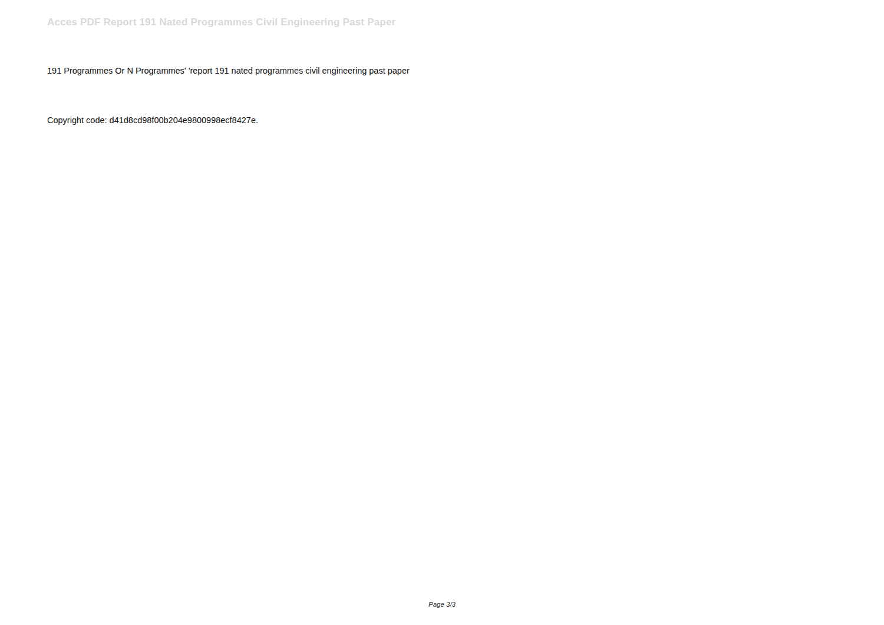Acces PDF Report 191 Nated Programmes Civil Engineering Past Paper
191 Programmes Or N Programmes' 'report 191 nated programmes civil engineering past paper
Copyright code: d41d8cd98f00b204e9800998ecf8427e.
Page 3/3